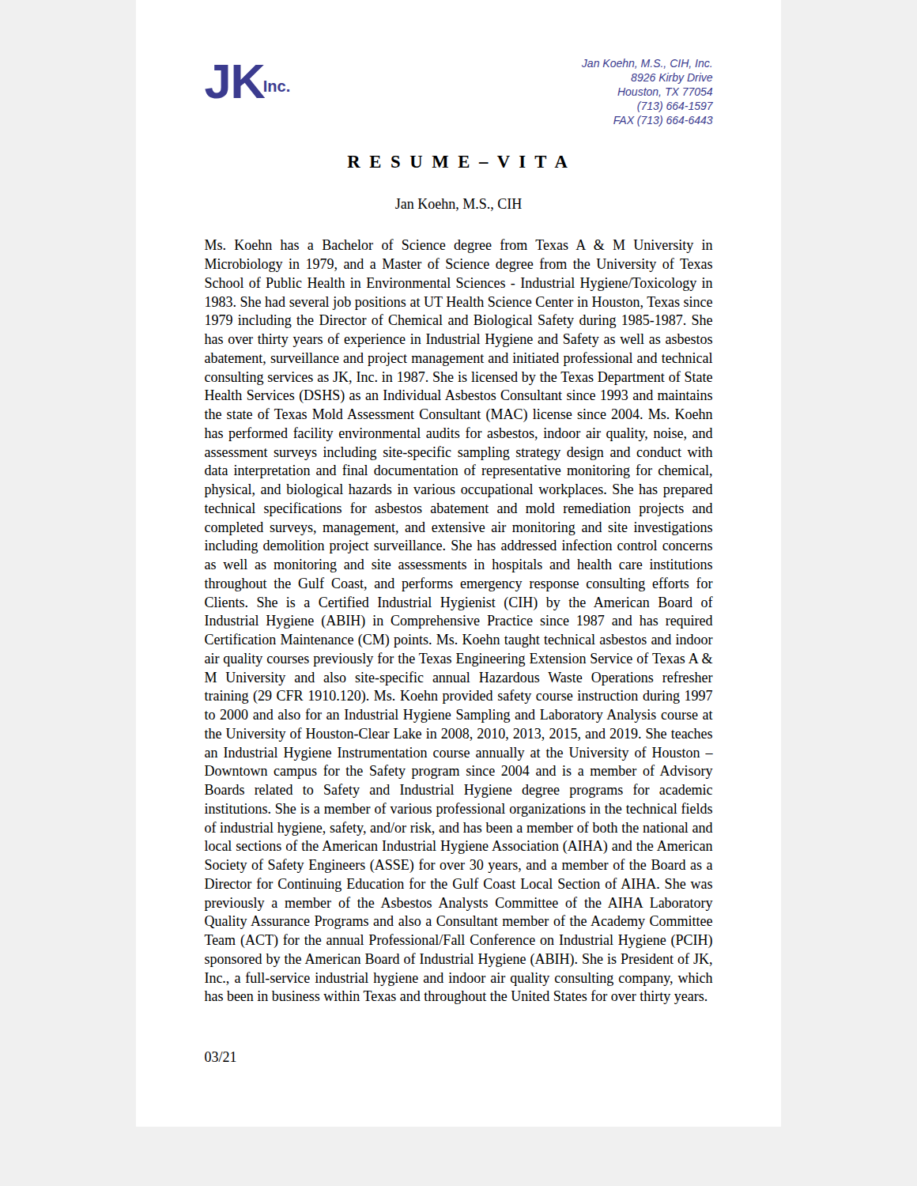JK Inc.
Jan Koehn, M.S., CIH, Inc.
8926 Kirby Drive
Houston, TX 77054
(713) 664-1597
FAX (713) 664-6443
R E S U M E – V I T A
Jan Koehn, M.S., CIH
Ms. Koehn has a Bachelor of Science degree from Texas A & M University in Microbiology in 1979, and a Master of Science degree from the University of Texas School of Public Health in Environmental Sciences - Industrial Hygiene/Toxicology in 1983. She had several job positions at UT Health Science Center in Houston, Texas since 1979 including the Director of Chemical and Biological Safety during 1985-1987. She has over thirty years of experience in Industrial Hygiene and Safety as well as asbestos abatement, surveillance and project management and initiated professional and technical consulting services as JK, Inc. in 1987. She is licensed by the Texas Department of State Health Services (DSHS) as an Individual Asbestos Consultant since 1993 and maintains the state of Texas Mold Assessment Consultant (MAC) license since 2004. Ms. Koehn has performed facility environmental audits for asbestos, indoor air quality, noise, and assessment surveys including site-specific sampling strategy design and conduct with data interpretation and final documentation of representative monitoring for chemical, physical, and biological hazards in various occupational workplaces. She has prepared technical specifications for asbestos abatement and mold remediation projects and completed surveys, management, and extensive air monitoring and site investigations including demolition project surveillance. She has addressed infection control concerns as well as monitoring and site assessments in hospitals and health care institutions throughout the Gulf Coast, and performs emergency response consulting efforts for Clients. She is a Certified Industrial Hygienist (CIH) by the American Board of Industrial Hygiene (ABIH) in Comprehensive Practice since 1987 and has required Certification Maintenance (CM) points. Ms. Koehn taught technical asbestos and indoor air quality courses previously for the Texas Engineering Extension Service of Texas A & M University and also site-specific annual Hazardous Waste Operations refresher training (29 CFR 1910.120). Ms. Koehn provided safety course instruction during 1997 to 2000 and also for an Industrial Hygiene Sampling and Laboratory Analysis course at the University of Houston-Clear Lake in 2008, 2010, 2013, 2015, and 2019. She teaches an Industrial Hygiene Instrumentation course annually at the University of Houston – Downtown campus for the Safety program since 2004 and is a member of Advisory Boards related to Safety and Industrial Hygiene degree programs for academic institutions. She is a member of various professional organizations in the technical fields of industrial hygiene, safety, and/or risk, and has been a member of both the national and local sections of the American Industrial Hygiene Association (AIHA) and the American Society of Safety Engineers (ASSE) for over 30 years, and a member of the Board as a Director for Continuing Education for the Gulf Coast Local Section of AIHA. She was previously a member of the Asbestos Analysts Committee of the AIHA Laboratory Quality Assurance Programs and also a Consultant member of the Academy Committee Team (ACT) for the annual Professional/Fall Conference on Industrial Hygiene (PCIH) sponsored by the American Board of Industrial Hygiene (ABIH). She is President of JK, Inc., a full-service industrial hygiene and indoor air quality consulting company, which has been in business within Texas and throughout the United States for over thirty years.
03/21